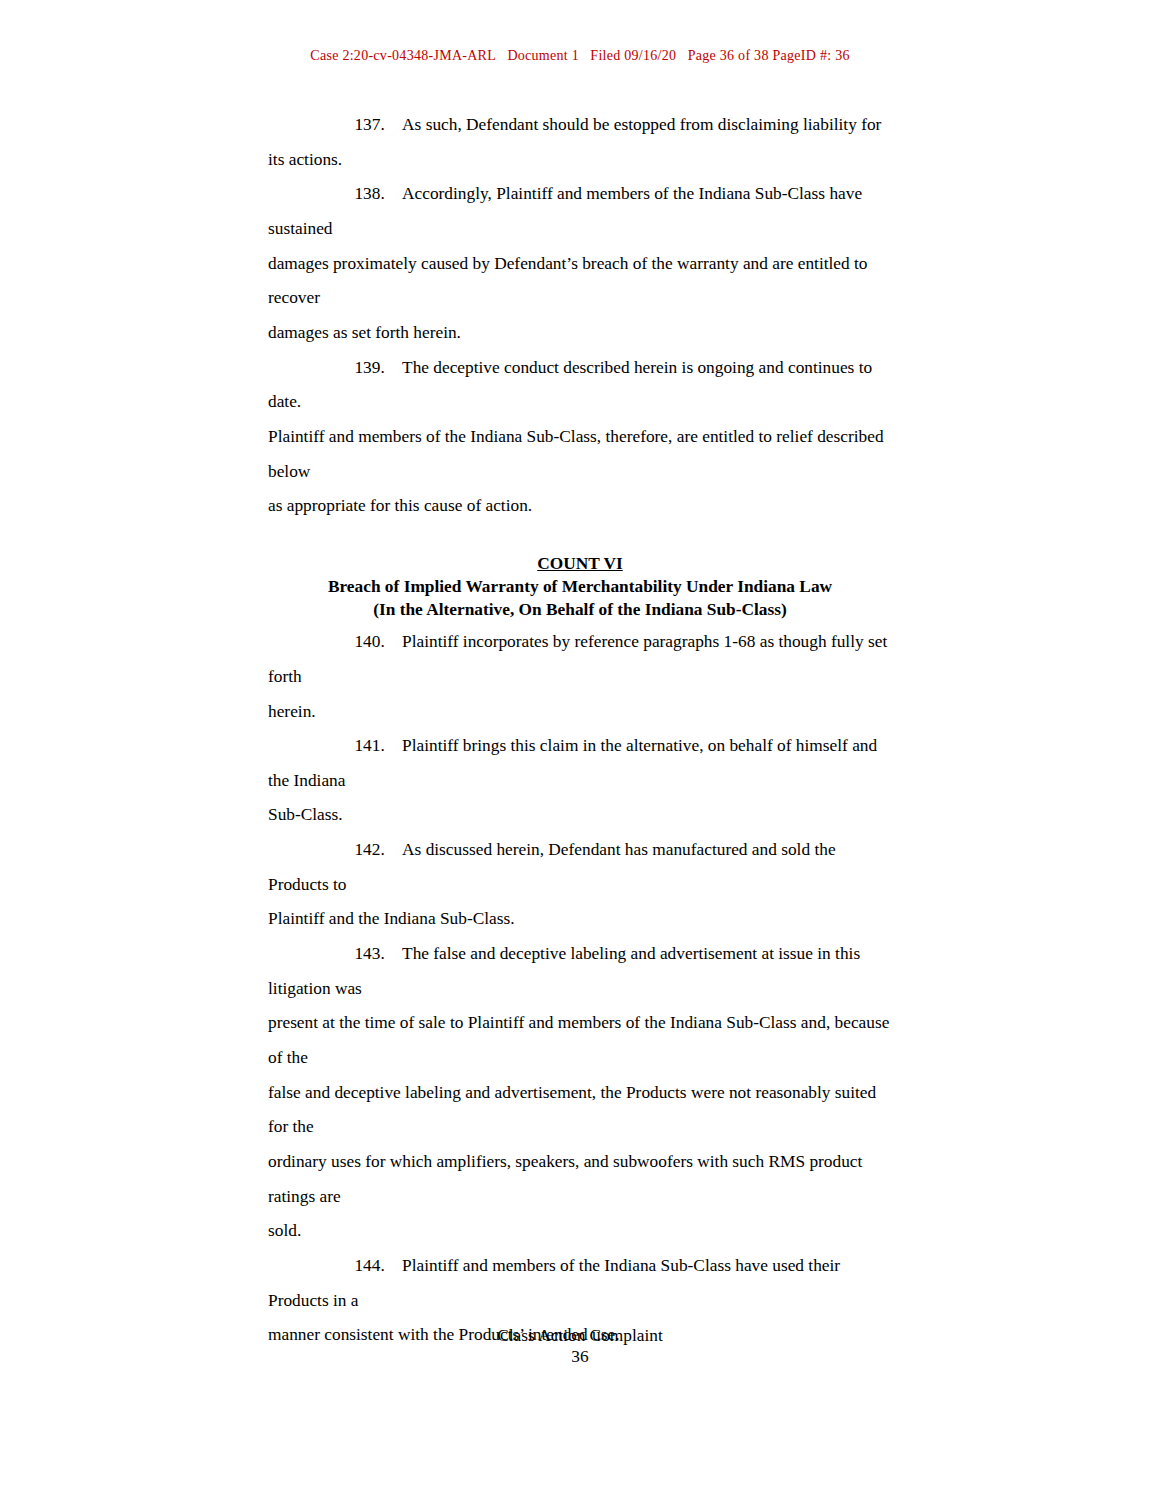Case 2:20-cv-04348-JMA-ARL Document 1 Filed 09/16/20 Page 36 of 38 PageID #: 36
137. As such, Defendant should be estopped from disclaiming liability for its actions.
138. Accordingly, Plaintiff and members of the Indiana Sub-Class have sustained
damages proximately caused by Defendant’s breach of the warranty and are entitled to recover
damages as set forth herein.
139. The deceptive conduct described herein is ongoing and continues to date.
Plaintiff and members of the Indiana Sub-Class, therefore, are entitled to relief described below
as appropriate for this cause of action.
COUNT VI
Breach of Implied Warranty of Merchantability Under Indiana Law
(In the Alternative, On Behalf of the Indiana Sub-Class)
140. Plaintiff incorporates by reference paragraphs 1-68 as though fully set forth
herein.
141. Plaintiff brings this claim in the alternative, on behalf of himself and the Indiana
Sub-Class.
142. As discussed herein, Defendant has manufactured and sold the Products to
Plaintiff and the Indiana Sub-Class.
143. The false and deceptive labeling and advertisement at issue in this litigation was
present at the time of sale to Plaintiff and members of the Indiana Sub-Class and, because of the
false and deceptive labeling and advertisement, the Products were not reasonably suited for the
ordinary uses for which amplifiers, speakers, and subwoofers with such RMS product ratings are
sold.
144. Plaintiff and members of the Indiana Sub-Class have used their Products in a
manner consistent with the Products’ intended use.
Class Action Complaint
36